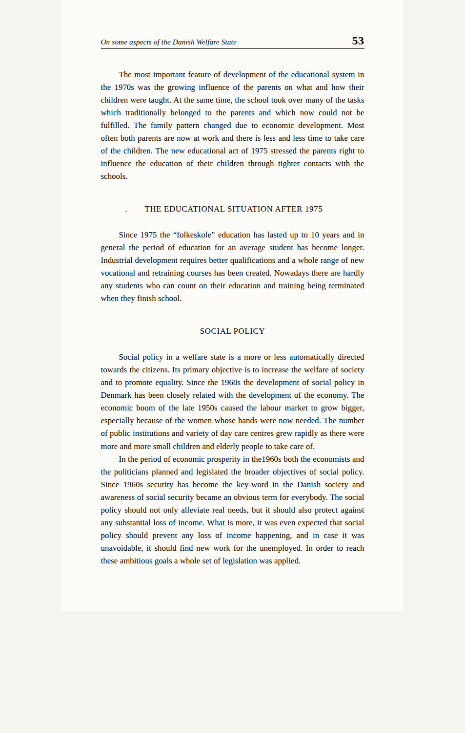On some aspects of the Danish Welfare State 53
The most important feature of development of the educational system in the 1970s was the growing influence of the parents on what and how their children were taught. At the same time, the school took over many of the tasks which traditionally belonged to the parents and which now could not be fulfilled. The family pattern changed due to economic development. Most often both parents are now at work and there is less and less time to take care of the children. The new educational act of 1975 stressed the parents right to influence the education of their children through tighter contacts with the schools.
The Educational Situation After 1975
Since 1975 the “folkeskole” education has lasted up to 10 years and in general the period of education for an average student has become longer. Industrial development requires better qualifications and a whole range of new vocational and retraining courses has been created. Nowadays there are hardly any students who can count on their education and training being terminated when they finish school.
Social Policy
Social policy in a welfare state is a more or less automatically directed towards the citizens. Its primary objective is to increase the welfare of society and to promote equality. Since the 1960s the development of social policy in Denmark has been closely related with the development of the economy. The economic boom of the late 1950s caused the labour market to grow bigger, especially because of the women whose hands were now needed. The number of public institutions and variety of day care centres grew rapidly as there were more and more small children and elderly people to take care of.
In the period of economic prosperity in the1960s both the economists and the politicians planned and legislated the broader objectives of social policy. Since 1960s security has become the key-word in the Danish society and awareness of social security became an obvious term for everybody. The social policy should not only alleviate real needs, but it should also protect against any substantial loss of income. What is more, it was even expected that social policy should prevent any loss of income happening, and in case it was unavoidable, it should find new work for the unemployed. In order to reach these ambitious goals a whole set of legislation was applied.